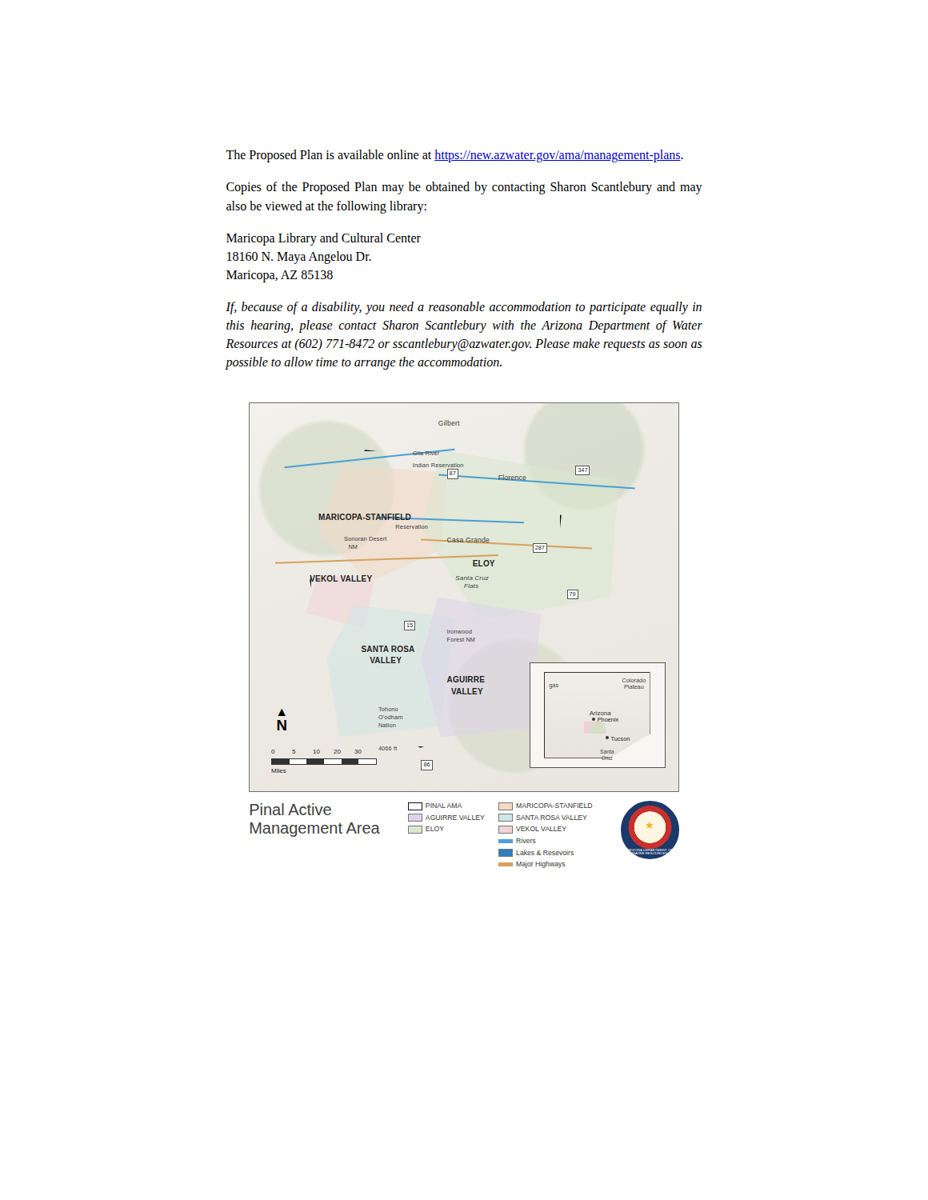The Proposed Plan is available online at https://new.azwater.gov/ama/management-plans.
Copies of the Proposed Plan may be obtained by contacting Sharon Scantlebury and may also be viewed at the following library:
Maricopa Library and Cultural Center 18160 N. Maya Angelou Dr. Maricopa, AZ 85138
If, because of a disability, you need a reasonable accommodation to participate equally in this hearing, please contact Sharon Scantlebury with the Arizona Department of Water Resources at (602) 771-8472 or sscantlebury@azwater.gov. Please make requests as soon as possible to allow time to arrange the accommodation.
Gilbert
Gila River
Indian Reservation
Florence
MARICOPA-STANFIELD
Reservation
Sonoran Desert
NM
Casa Grande
ELOY
VEKOL VALLEY
Santa Cruz
Flats
SANTA ROSA
VALLEY
Ironwood
Forest NM
AGUIRRE
VALLEY
Tohono
O'odham
Nation
Casas Adobes
4066 ft
87
347
287
79
15
86
86
▲
N
05102030
Miles
gas
Colorado
Plateau
Arizona
Phoenix
Tucson
Santa
Cruz
Pinal Active
Management Area
PINAL AMA
AGUIRRE VALLEY
ELOY
MARICOPA-STANFIELD
SANTA ROSA VALLEY
VEKOL VALLEY
Rivers
Lakes & Resevoirs
Major Highways
★